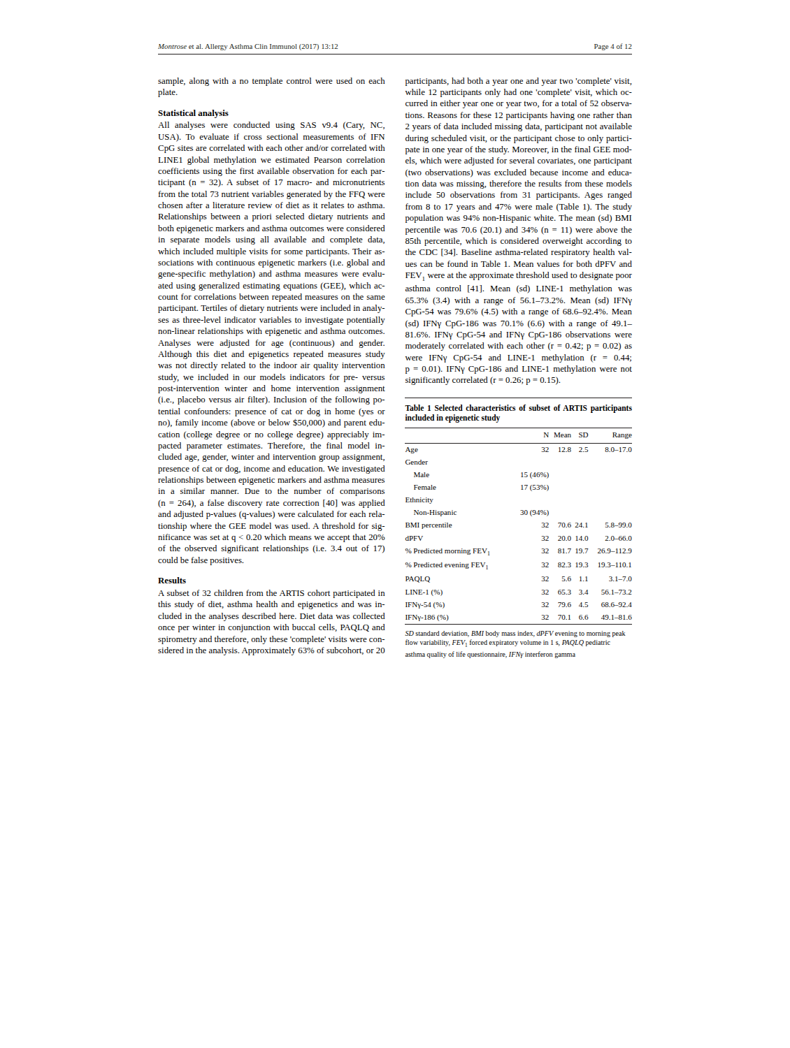Montrose et al. Allergy Asthma Clin Immunol (2017) 13:12
Page 4 of 12
sample, along with a no template control were used on each plate.
Statistical analysis
All analyses were conducted using SAS v9.4 (Cary, NC, USA). To evaluate if cross sectional measurements of IFN CpG sites are correlated with each other and/or correlated with LINE1 global methylation we estimated Pearson correlation coefficients using the first available observation for each participant (n = 32). A subset of 17 macro- and micronutrients from the total 73 nutrient variables generated by the FFQ were chosen after a literature review of diet as it relates to asthma. Relationships between a priori selected dietary nutrients and both epigenetic markers and asthma outcomes were considered in separate models using all available and complete data, which included multiple visits for some participants. Their associations with continuous epigenetic markers (i.e. global and gene-specific methylation) and asthma measures were evaluated using generalized estimating equations (GEE), which account for correlations between repeated measures on the same participant. Tertiles of dietary nutrients were included in analyses as three-level indicator variables to investigate potentially non-linear relationships with epigenetic and asthma outcomes. Analyses were adjusted for age (continuous) and gender. Although this diet and epigenetics repeated measures study was not directly related to the indoor air quality intervention study, we included in our models indicators for pre- versus post-intervention winter and home intervention assignment (i.e., placebo versus air filter). Inclusion of the following potential confounders: presence of cat or dog in home (yes or no), family income (above or below $50,000) and parent education (college degree or no college degree) appreciably impacted parameter estimates. Therefore, the final model included age, gender, winter and intervention group assignment, presence of cat or dog, income and education. We investigated relationships between epigenetic markers and asthma measures in a similar manner. Due to the number of comparisons (n = 264), a false discovery rate correction [40] was applied and adjusted p-values (q-values) were calculated for each relationship where the GEE model was used. A threshold for significance was set at q < 0.20 which means we accept that 20% of the observed significant relationships (i.e. 3.4 out of 17) could be false positives.
Results
A subset of 32 children from the ARTIS cohort participated in this study of diet, asthma health and epigenetics and was included in the analyses described here. Diet data was collected once per winter in conjunction with buccal cells, PAQLQ and spirometry and therefore, only these 'complete' visits were considered in the analysis. Approximately 63% of subcohort, or 20 participants, had both a year one and year two 'complete' visit, while 12 participants only had one 'complete' visit, which occurred in either year one or year two, for a total of 52 observations. Reasons for these 12 participants having one rather than 2 years of data included missing data, participant not available during scheduled visit, or the participant chose to only participate in one year of the study. Moreover, in the final GEE models, which were adjusted for several covariates, one participant (two observations) was excluded because income and education data was missing, therefore the results from these models include 50 observations from 31 participants. Ages ranged from 8 to 17 years and 47% were male (Table 1). The study population was 94% non-Hispanic white. The mean (sd) BMI percentile was 70.6 (20.1) and 34% (n = 11) were above the 85th percentile, which is considered overweight according to the CDC [34]. Baseline asthma-related respiratory health values can be found in Table 1. Mean values for both dPFV and FEV1 were at the approximate threshold used to designate poor asthma control [41]. Mean (sd) LINE-1 methylation was 65.3% (3.4) with a range of 56.1–73.2%. Mean (sd) IFNγ CpG-54 was 79.6% (4.5) with a range of 68.6–92.4%. Mean (sd) IFNγ CpG-186 was 70.1% (6.6) with a range of 49.1–81.6%. IFNγ CpG-54 and IFNγ CpG-186 observations were moderately correlated with each other (r = 0.42; p = 0.02) as were IFNγ CpG-54 and LINE-1 methylation (r = 0.44; p = 0.01). IFNγ CpG-186 and LINE-1 methylation were not significantly correlated (r = 0.26; p = 0.15).
Table 1 Selected characteristics of subset of ARTIS participants included in epigenetic study
| | N | Mean | SD | Range |
| --- | --- | --- | --- | --- |
| Age | 32 | 12.8 | 2.5 | 8.0–17.0 |
| Gender | | | | |
| Male | 15 (46%) | | | |
| Female | 17 (53%) | | | |
| Ethnicity | | | | |
| Non-Hispanic | 30 (94%) | | | |
| BMI percentile | 32 | 70.6 | 24.1 | 5.8–99.0 |
| dPFV | 32 | 20.0 | 14.0 | 2.0–66.0 |
| % Predicted morning FEV 1 | 32 | 81.7 | 19.7 | 26.9–112.9 |
| % Predicted evening FEV 1 | 32 | 82.3 | 19.3 | 19.3–110.1 |
| PAQLQ | 32 | 5.6 | 1.1 | 3.1–7.0 |
| LINE-1 (%) | 32 | 65.3 | 3.4 | 56.1–73.2 |
| IFNγ-54 (%) | 32 | 79.6 | 4.5 | 68.6–92.4 |
| IFNγ-186 (%) | 32 | 70.1 | 6.6 | 49.1–81.6 |
SD standard deviation, BMI body mass index, dPFV evening to morning peak flow variability, FEV1 forced expiratory volume in 1 s, PAQLQ pediatric asthma quality of life questionnaire, IFNγ interferon gamma